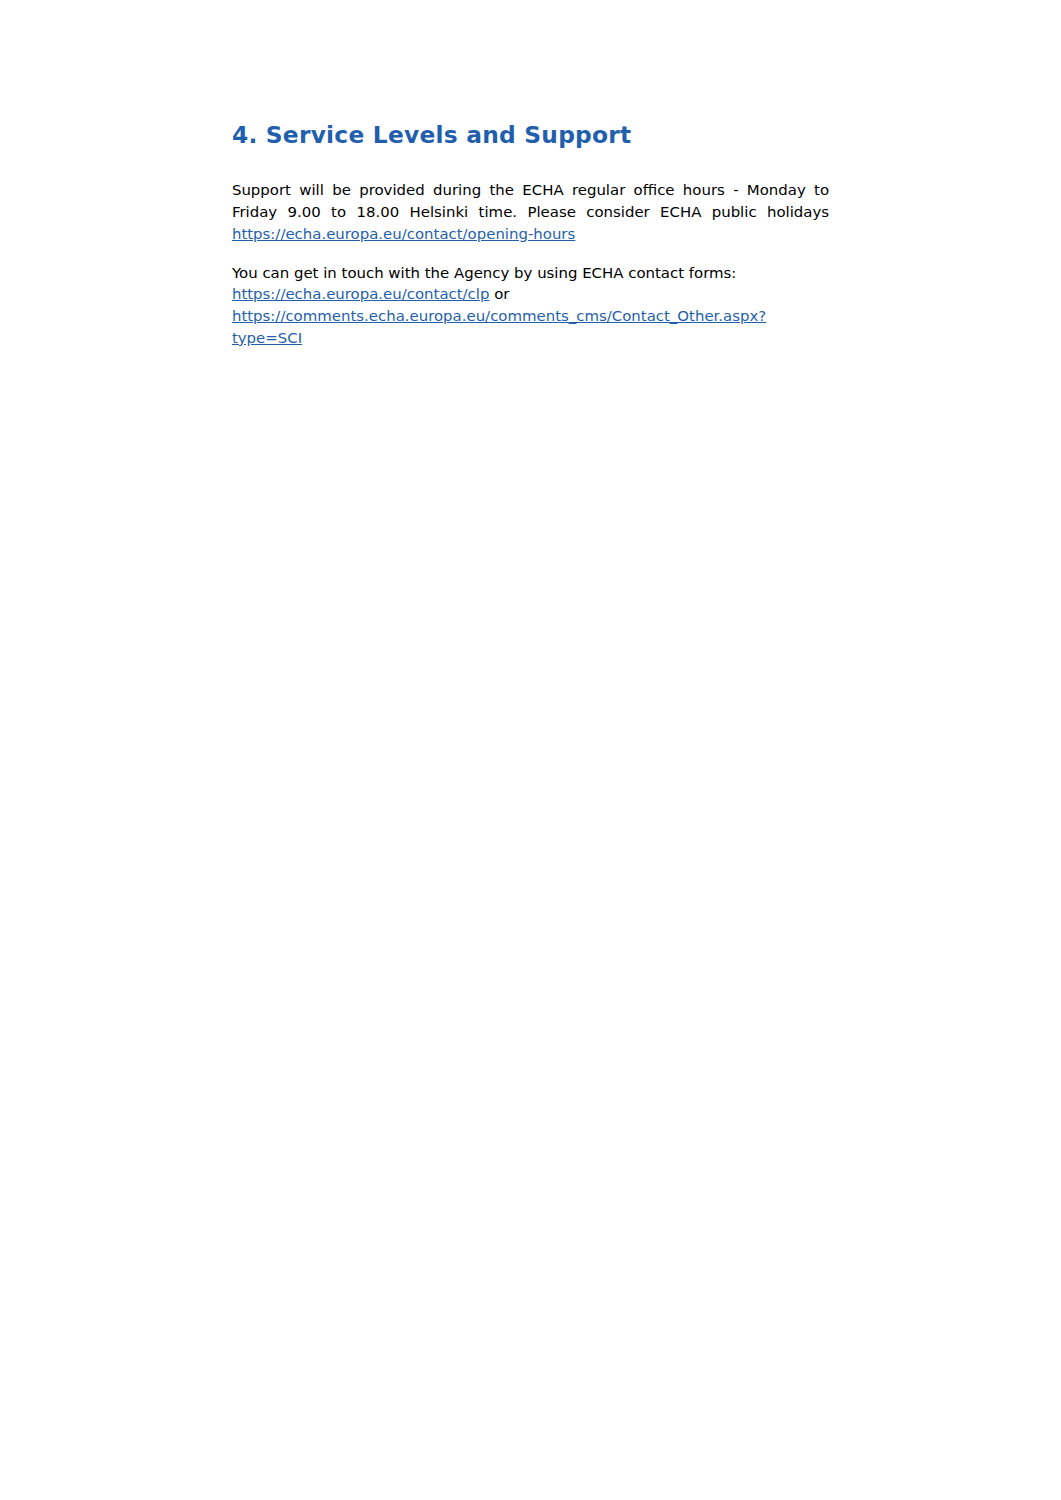4. Service Levels and Support
Support will be provided during the ECHA regular office hours - Monday to Friday 9.00 to 18.00 Helsinki time. Please consider ECHA public holidays https://echa.europa.eu/contact/opening-hours
You can get in touch with the Agency by using ECHA contact forms:
https://echa.europa.eu/contact/clp or
https://comments.echa.europa.eu/comments_cms/Contact_Other.aspx?type=SCI